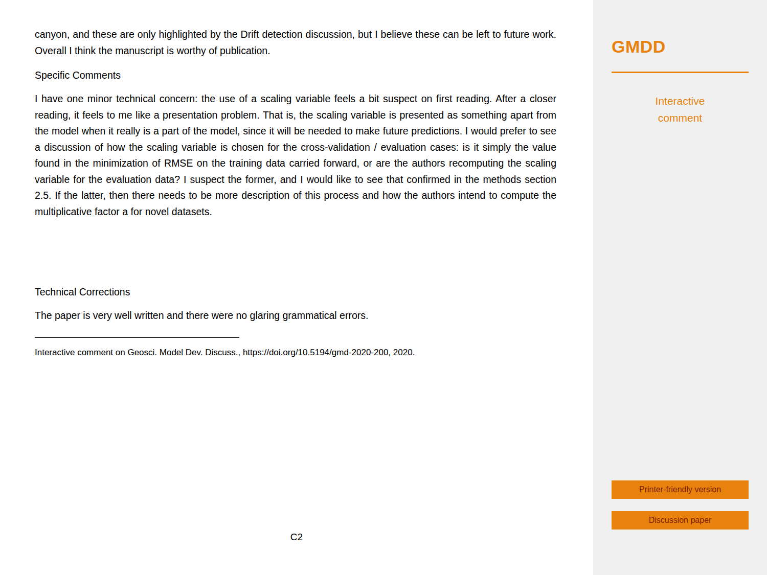GMDD
Interactive
comment
Printer-friendly version
Discussion paper
canyon, and these are only highlighted by the Drift detection discussion, but I believe these can be left to future work. Overall I think the manuscript is worthy of publication.
Specific Comments
I have one minor technical concern: the use of a scaling variable feels a bit suspect on first reading. After a closer reading, it feels to me like a presentation problem. That is, the scaling variable is presented as something apart from the model when it really is a part of the model, since it will be needed to make future predictions. I would prefer to see a discussion of how the scaling variable is chosen for the cross-validation / evaluation cases: is it simply the value found in the minimization of RMSE on the training data carried forward, or are the authors recomputing the scaling variable for the evaluation data? I suspect the former, and I would like to see that confirmed in the methods section 2.5. If the latter, then there needs to be more description of this process and how the authors intend to compute the multiplicative factor a for novel datasets.
Technical Corrections
The paper is very well written and there were no glaring grammatical errors.
Interactive comment on Geosci. Model Dev. Discuss., https://doi.org/10.5194/gmd-2020-200, 2020.
C2